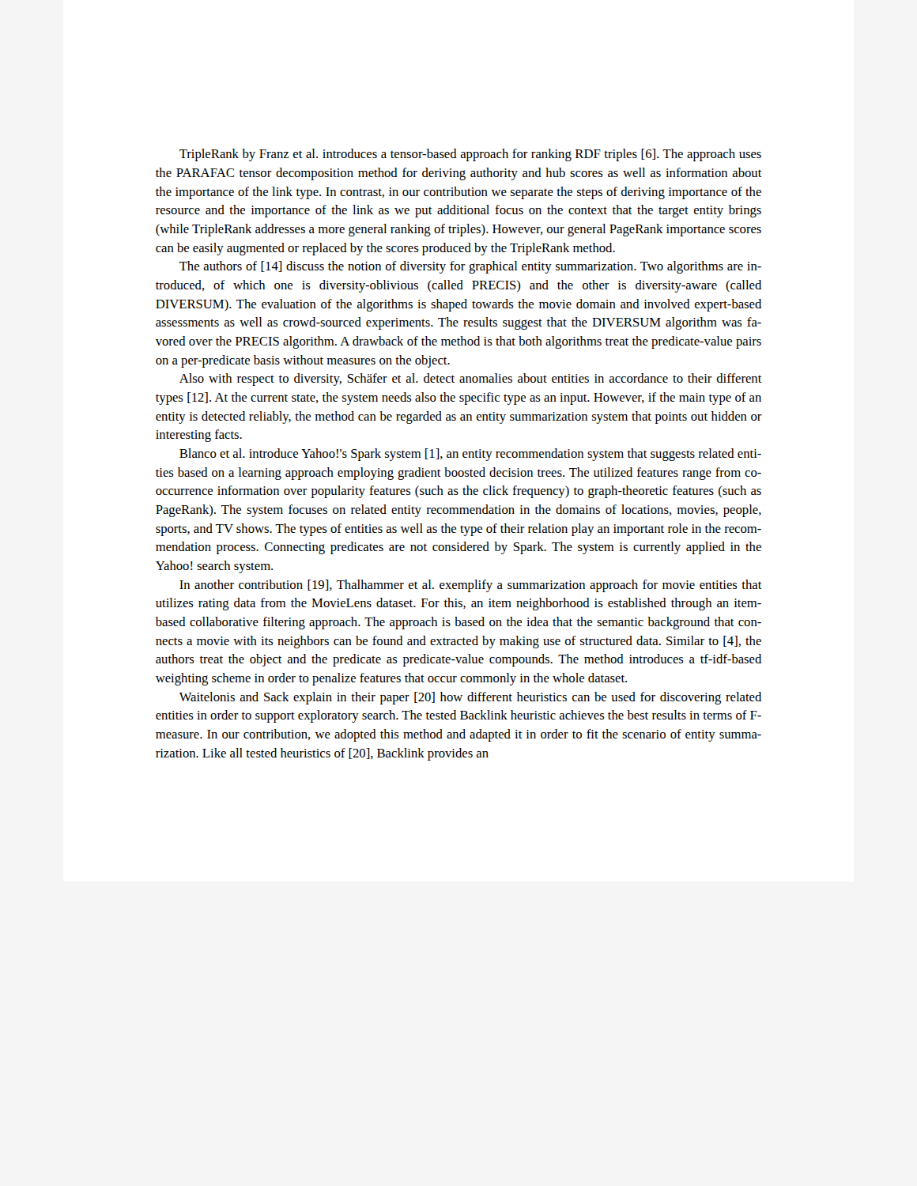TripleRank by Franz et al. introduces a tensor-based approach for ranking RDF triples [6]. The approach uses the PARAFAC tensor decomposition method for deriving authority and hub scores as well as information about the importance of the link type. In contrast, in our contribution we separate the steps of deriving importance of the resource and the importance of the link as we put additional focus on the context that the target entity brings (while TripleRank addresses a more general ranking of triples). However, our general PageRank importance scores can be easily augmented or replaced by the scores produced by the TripleRank method.
The authors of [14] discuss the notion of diversity for graphical entity summarization. Two algorithms are introduced, of which one is diversity-oblivious (called PRECIS) and the other is diversity-aware (called DIVERSUM). The evaluation of the algorithms is shaped towards the movie domain and involved expert-based assessments as well as crowd-sourced experiments. The results suggest that the DIVERSUM algorithm was favored over the PRECIS algorithm. A drawback of the method is that both algorithms treat the predicate-value pairs on a per-predicate basis without measures on the object.
Also with respect to diversity, Schäfer et al. detect anomalies about entities in accordance to their different types [12]. At the current state, the system needs also the specific type as an input. However, if the main type of an entity is detected reliably, the method can be regarded as an entity summarization system that points out hidden or interesting facts.
Blanco et al. introduce Yahoo!'s Spark system [1], an entity recommendation system that suggests related entities based on a learning approach employing gradient boosted decision trees. The utilized features range from co-occurrence information over popularity features (such as the click frequency) to graph-theoretic features (such as PageRank). The system focuses on related entity recommendation in the domains of locations, movies, people, sports, and TV shows. The types of entities as well as the type of their relation play an important role in the recommendation process. Connecting predicates are not considered by Spark. The system is currently applied in the Yahoo! search system.
In another contribution [19], Thalhammer et al. exemplify a summarization approach for movie entities that utilizes rating data from the MovieLens dataset. For this, an item neighborhood is established through an item-based collaborative filtering approach. The approach is based on the idea that the semantic background that connects a movie with its neighbors can be found and extracted by making use of structured data. Similar to [4], the authors treat the object and the predicate as predicate-value compounds. The method introduces a tf-idf-based weighting scheme in order to penalize features that occur commonly in the whole dataset.
Waitelonis and Sack explain in their paper [20] how different heuristics can be used for discovering related entities in order to support exploratory search. The tested Backlink heuristic achieves the best results in terms of F-measure. In our contribution, we adopted this method and adapted it in order to fit the scenario of entity summarization. Like all tested heuristics of [20], Backlink provides an